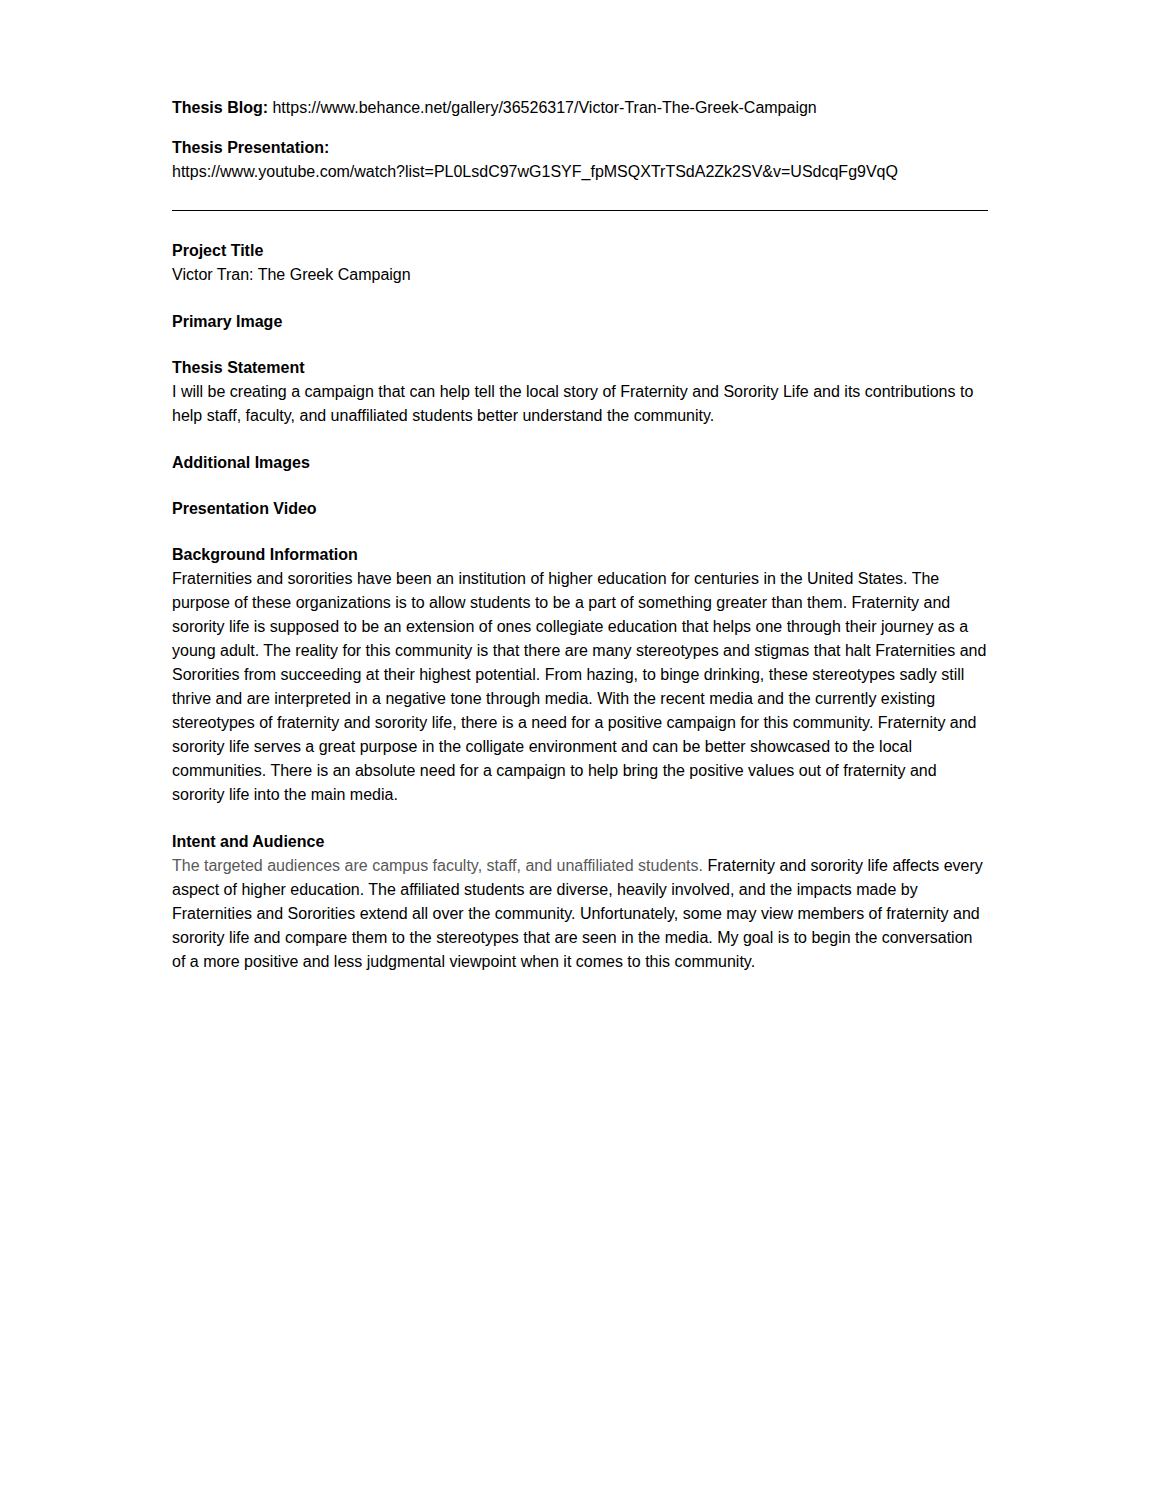Thesis Blog: https://www.behance.net/gallery/36526317/Victor-Tran-The-Greek-Campaign
Thesis Presentation:
https://www.youtube.com/watch?list=PL0LsdC97wG1SYF_fpMSQXTrTSdA2Zk2SV&v=USdcqFg9VqQ
Project Title
Victor Tran: The Greek Campaign
Primary Image
Thesis Statement
I will be creating a campaign that can help tell the local story of Fraternity and Sorority Life and its contributions to help staff, faculty, and unaffiliated students better understand the community.
Additional Images
Presentation Video
Background Information
Fraternities and sororities have been an institution of higher education for centuries in the United States. The purpose of these organizations is to allow students to be a part of something greater than them. Fraternity and sorority life is supposed to be an extension of ones collegiate education that helps one through their journey as a young adult. The reality for this community is that there are many stereotypes and stigmas that halt Fraternities and Sororities from succeeding at their highest potential. From hazing, to binge drinking, these stereotypes sadly still thrive and are interpreted in a negative tone through media. With the recent media and the currently existing stereotypes of fraternity and sorority life, there is a need for a positive campaign for this community. Fraternity and sorority life serves a great purpose in the colligate environment and can be better showcased to the local communities. There is an absolute need for a campaign to help bring the positive values out of fraternity and sorority life into the main media.
Intent and Audience
The targeted audiences are campus faculty, staff, and unaffiliated students. Fraternity and sorority life affects every aspect of higher education. The affiliated students are diverse, heavily involved, and the impacts made by Fraternities and Sororities extend all over the community. Unfortunately, some may view members of fraternity and sorority life and compare them to the stereotypes that are seen in the media. My goal is to begin the conversation of a more positive and less judgmental viewpoint when it comes to this community.